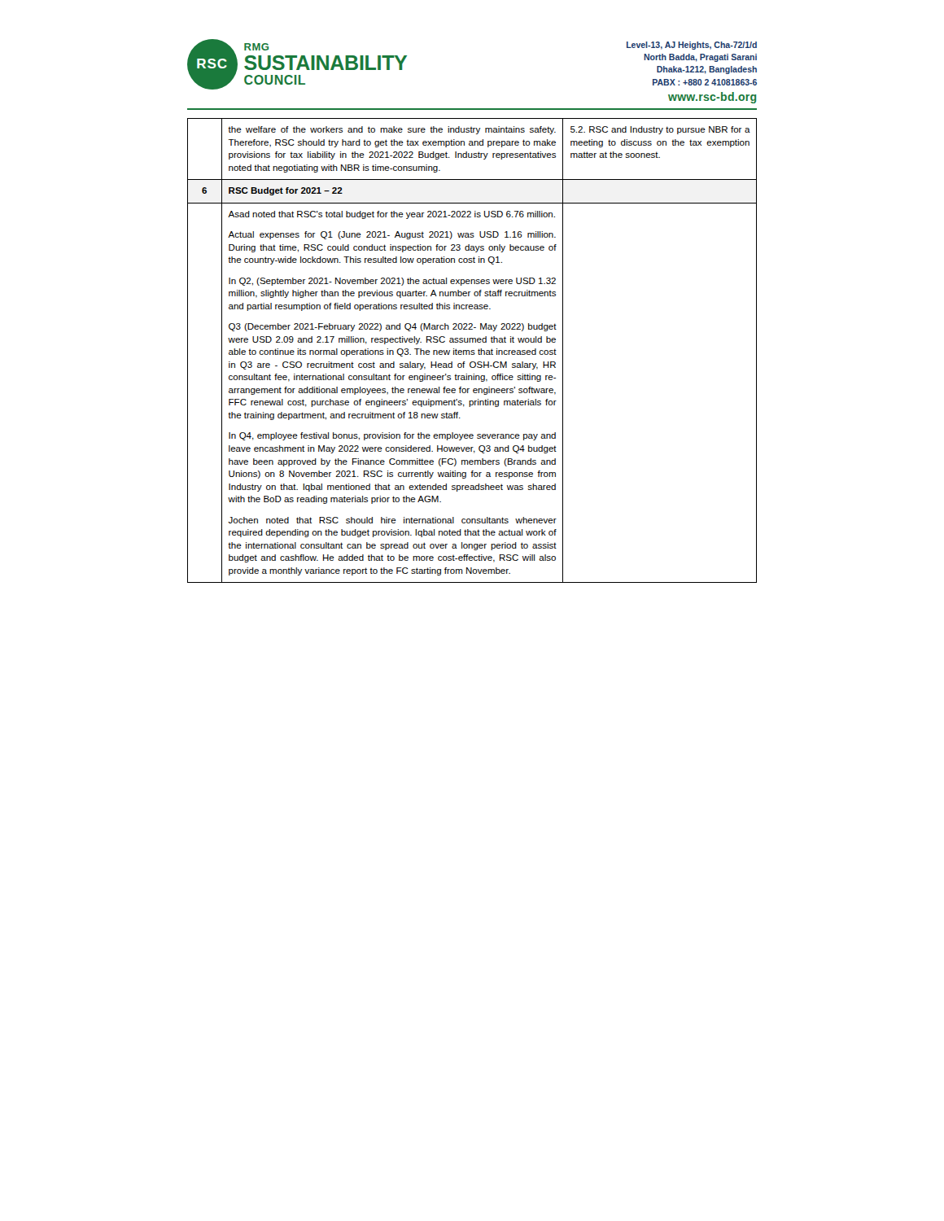RMG
SUSTAINABILITY
COUNCIL
Level-13, AJ Heights, Cha-72/1/d
North Badda, Pragati Sarani
Dhaka-1212, Bangladesh
PABX : +880 2 41081863-6
www.rsc-bd.org
| | the welfare of the workers and to make sure the industry maintains safety. Therefore, RSC should try hard to get the tax exemption and prepare to make provisions for tax liability in the 2021-2022 Budget. Industry representatives noted that negotiating with NBR is time-consuming. | 5.2. RSC and Industry to pursue NBR for a meeting to discuss on the tax exemption matter at the soonest. |
| 6 | RSC Budget for 2021 – 22 | |
| | Asad noted that RSC's total budget for the year 2021-2022 is USD 6.76 million. Actual expenses for Q1 (June 2021- August 2021) was USD 1.16 million. During that time, RSC could conduct inspection for 23 days only because of the country-wide lockdown. This resulted low operation cost in Q1. In Q2, (September 2021- November 2021) the actual expenses were USD 1.32 million, slightly higher than the previous quarter. A number of staff recruitments and partial resumption of field operations resulted this increase. Q3 (December 2021-February 2022) and Q4 (March 2022- May 2022) budget were USD 2.09 and 2.17 million, respectively. RSC assumed that it would be able to continue its normal operations in Q3. The new items that increased cost in Q3 are - CSO recruitment cost and salary, Head of OSH-CM salary, HR consultant fee, international consultant for engineer's training, office sitting re-arrangement for additional employees, the renewal fee for engineers' software, FFC renewal cost, purchase of engineers' equipment's, printing materials for the training department, and recruitment of 18 new staff. In Q4, employee festival bonus, provision for the employee severance pay and leave encashment in May 2022 were considered. However, Q3 and Q4 budget have been approved by the Finance Committee (FC) members (Brands and Unions) on 8 November 2021. RSC is currently waiting for a response from Industry on that. Iqbal mentioned that an extended spreadsheet was shared with the BoD as reading materials prior to the AGM. Jochen noted that RSC should hire international consultants whenever required depending on the budget provision. Iqbal noted that the actual work of the international consultant can be spread out over a longer period to assist budget and cashflow. He added that to be more cost-effective, RSC will also provide a monthly variance report to the FC starting from November. | |